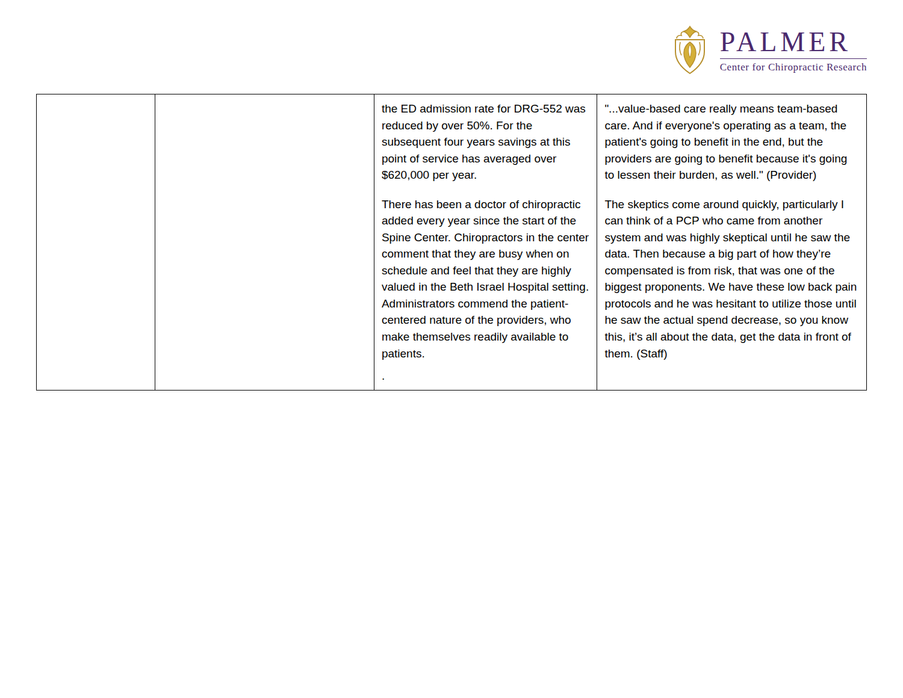PALMER
Center for Chiropractic Research
| | | the ED admission rate for DRG-552 was reduced by over 50%. For the subsequent four years savings at this point of service has averaged over $620,000 per year. There has been a doctor of chiropractic added every year since the start of the Spine Center. Chiropractors in the center comment that they are busy when on schedule and feel that they are highly valued in the Beth Israel Hospital setting. Administrators commend the patient-centered nature of the providers, who make themselves readily available to patients. . | "...value-based care really means team-based care. And if everyone's operating as a team, the patient's going to benefit in the end, but the providers are going to benefit because it's going to lessen their burden, as well." (Provider) The skeptics come around quickly, particularly I can think of a PCP who came from another system and was highly skeptical until he saw the data. Then because a big part of how they’re compensated is from risk, that was one of the biggest proponents. We have these low back pain protocols and he was hesitant to utilize those until he saw the actual spend decrease, so you know this, it’s all about the data, get the data in front of them. (Staff) |